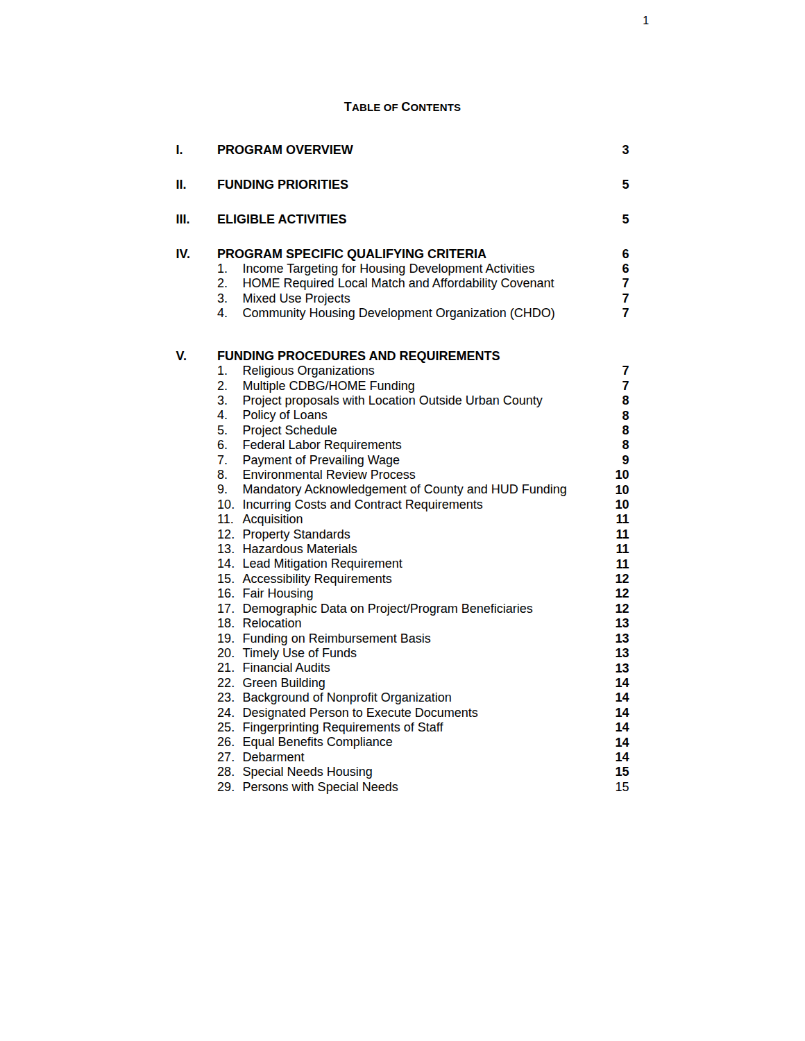1
TABLE OF CONTENTS
| I. | PROGRAM OVERVIEW | 3 |
| II. | FUNDING PRIORITIES | 5 |
| III. | ELIGIBLE ACTIVITIES | 5 |
| IV. | PROGRAM SPECIFIC QUALIFYING CRITERIA 1. Income Targeting for Housing Development Activities 2. HOME Required Local Match and Affordability Covenant 3. Mixed Use Projects 4. Community Housing Development Organization (CHDO) | 6 6 7 7 7 |
| V. | FUNDING PROCEDURES AND REQUIREMENTS 1. Religious Organizations 2. Multiple CDBG/HOME Funding 3. Project proposals with Location Outside Urban County 4. Policy of Loans 5. Project Schedule 6. Federal Labor Requirements 7. Payment of Prevailing Wage 8. Environmental Review Process 9. Mandatory Acknowledgement of County and HUD Funding 10. Incurring Costs and Contract Requirements 11. Acquisition 12. Property Standards 13. Hazardous Materials 14. Lead Mitigation Requirement 15. Accessibility Requirements 16. Fair Housing 17. Demographic Data on Project/Program Beneficiaries 18. Relocation 19. Funding on Reimbursement Basis 20. Timely Use of Funds 21. Financial Audits 22. Green Building 23. Background of Nonprofit Organization 24. Designated Person to Execute Documents 25. Fingerprinting Requirements of Staff 26. Equal Benefits Compliance 27. Debarment 28. Special Needs Housing 29. Persons with Special Needs | 7 7 8 8 8 8 9 10 10 10 11 11 11 11 12 12 12 13 13 13 13 14 14 14 14 14 14 15 15 |